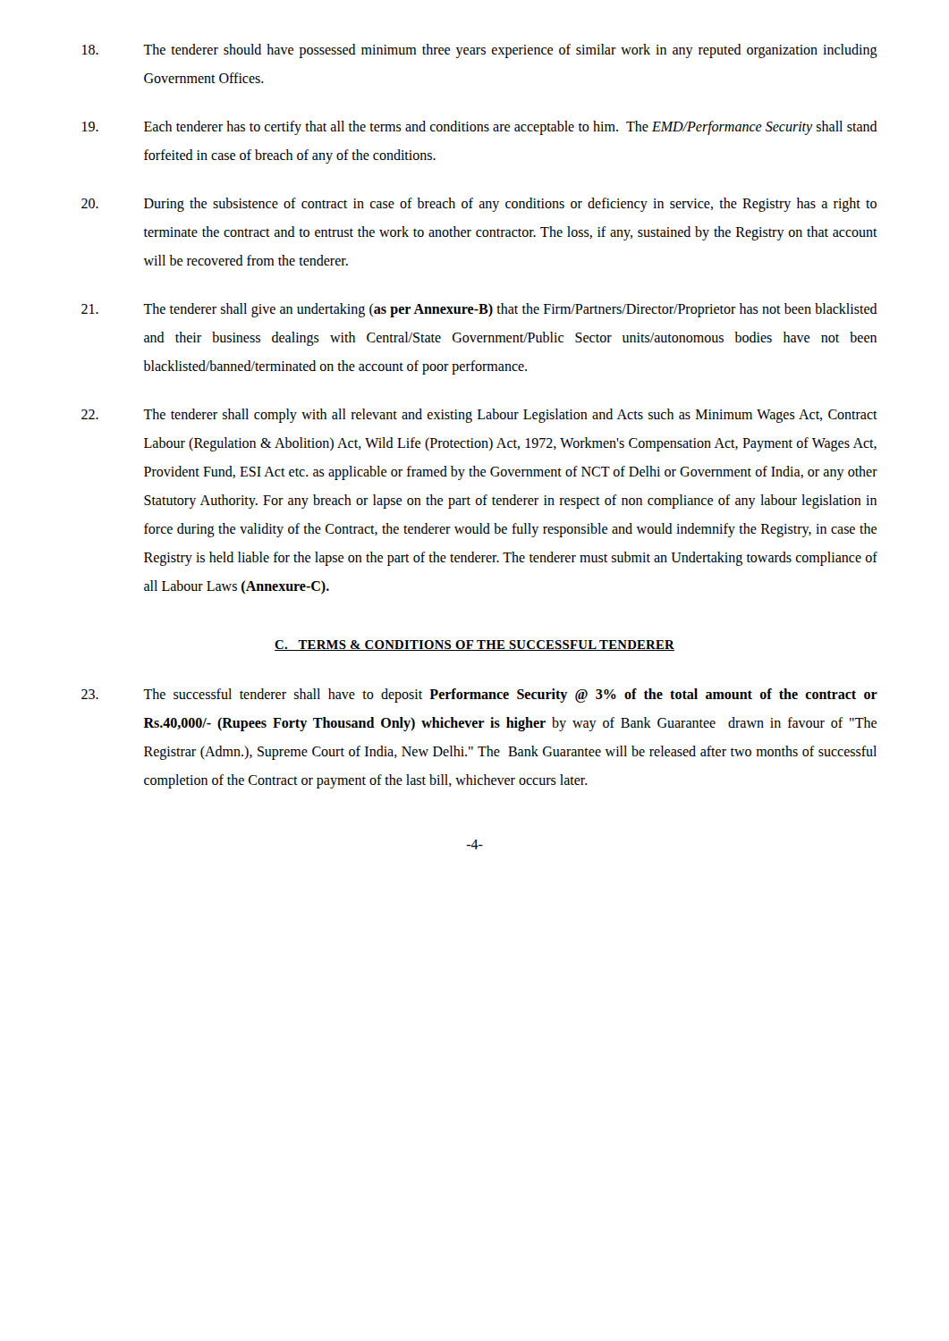18.
The tenderer should have possessed minimum three years experience of similar work in any reputed organization including Government Offices.
19.
Each tenderer has to certify that all the terms and conditions are acceptable to him. The EMD/Performance Security shall stand forfeited in case of breach of any of the conditions.
20.
During the subsistence of contract in case of breach of any conditions or deficiency in service, the Registry has a right to terminate the contract and to entrust the work to another contractor. The loss, if any, sustained by the Registry on that account will be recovered from the tenderer.
21.
The tenderer shall give an undertaking (as per Annexure-B) that the Firm/Partners/Director/Proprietor has not been blacklisted and their business dealings with Central/State Government/Public Sector units/autonomous bodies have not been blacklisted/banned/terminated on the account of poor performance.
22.
The tenderer shall comply with all relevant and existing Labour Legislation and Acts such as Minimum Wages Act, Contract Labour (Regulation & Abolition) Act, Wild Life (Protection) Act, 1972, Workmen's Compensation Act, Payment of Wages Act, Provident Fund, ESI Act etc. as applicable or framed by the Government of NCT of Delhi or Government of India, or any other Statutory Authority. For any breach or lapse on the part of tenderer in respect of non compliance of any labour legislation in force during the validity of the Contract, the tenderer would be fully responsible and would indemnify the Registry, in case the Registry is held liable for the lapse on the part of the tenderer. The tenderer must submit an Undertaking towards compliance of all Labour Laws (Annexure-C).
C. TERMS & CONDITIONS OF THE SUCCESSFUL TENDERER
23.
The successful tenderer shall have to deposit Performance Security @ 3% of the total amount of the contract or Rs.40,000/- (Rupees Forty Thousand Only) whichever is higher by way of Bank Guarantee drawn in favour of "The Registrar (Admn.), Supreme Court of India, New Delhi." The Bank Guarantee will be released after two months of successful completion of the Contract or payment of the last bill, whichever occurs later.
-4-